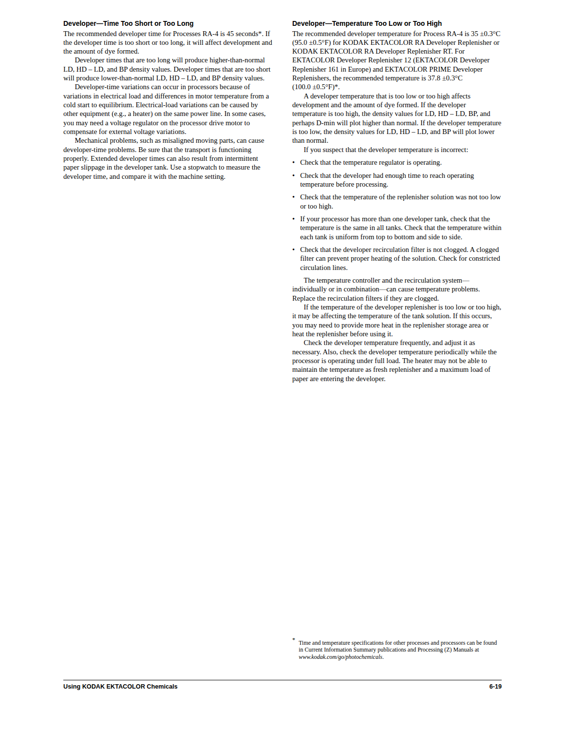Developer—Time Too Short or Too Long
The recommended developer time for Processes RA-4 is 45 seconds*. If the developer time is too short or too long, it will affect development and the amount of dye formed.
Developer times that are too long will produce higher-than-normal LD, HD – LD, and BP density values. Developer times that are too short will produce lower-than-normal LD, HD – LD, and BP density values.
Developer-time variations can occur in processors because of variations in electrical load and differences in motor temperature from a cold start to equilibrium. Electrical-load variations can be caused by other equipment (e.g., a heater) on the same power line. In some cases, you may need a voltage regulator on the processor drive motor to compensate for external voltage variations.
Mechanical problems, such as misaligned moving parts, can cause developer-time problems. Be sure that the transport is functioning properly. Extended developer times can also result from intermittent paper slippage in the developer tank. Use a stopwatch to measure the developer time, and compare it with the machine setting.
Developer—Temperature Too Low or Too High
The recommended developer temperature for Process RA-4 is 35 ±0.3°C (95.0 ±0.5°F) for KODAK EKTACOLOR RA Developer Replenisher or KODAK EKTACOLOR RA Developer Replenisher RT. For EKTACOLOR Developer Replenisher 12 (EKTACOLOR Developer Replenisher 161 in Europe) and EKTACOLOR PRIME Developer Replenishers, the recommended temperature is 37.8 ±0.3°C (100.0 ±0.5°F)*.
A developer temperature that is too low or too high affects development and the amount of dye formed. If the developer temperature is too high, the density values for LD, HD – LD, BP, and perhaps D-min will plot higher than normal. If the developer temperature is too low, the density values for LD, HD – LD, and BP will plot lower than normal.
If you suspect that the developer temperature is incorrect:
Check that the temperature regulator is operating.
Check that the developer had enough time to reach operating temperature before processing.
Check that the temperature of the replenisher solution was not too low or too high.
If your processor has more than one developer tank, check that the temperature is the same in all tanks. Check that the temperature within each tank is uniform from top to bottom and side to side.
Check that the developer recirculation filter is not clogged. A clogged filter can prevent proper heating of the solution. Check for constricted circulation lines.
The temperature controller and the recirculation system—individually or in combination—can cause temperature problems. Replace the recirculation filters if they are clogged.
If the temperature of the developer replenisher is too low or too high, it may be affecting the temperature of the tank solution. If this occurs, you may need to provide more heat in the replenisher storage area or heat the replenisher before using it.
Check the developer temperature frequently, and adjust it as necessary. Also, check the developer temperature periodically while the processor is operating under full load. The heater may not be able to maintain the temperature as fresh replenisher and a maximum load of paper are entering the developer.
*Time and temperature specifications for other processes and processors can be found in Current Information Summary publications and Processing (Z) Manuals at www.kodak.com/go/photochemicals.
Using KODAK EKTACOLOR Chemicals
6-19